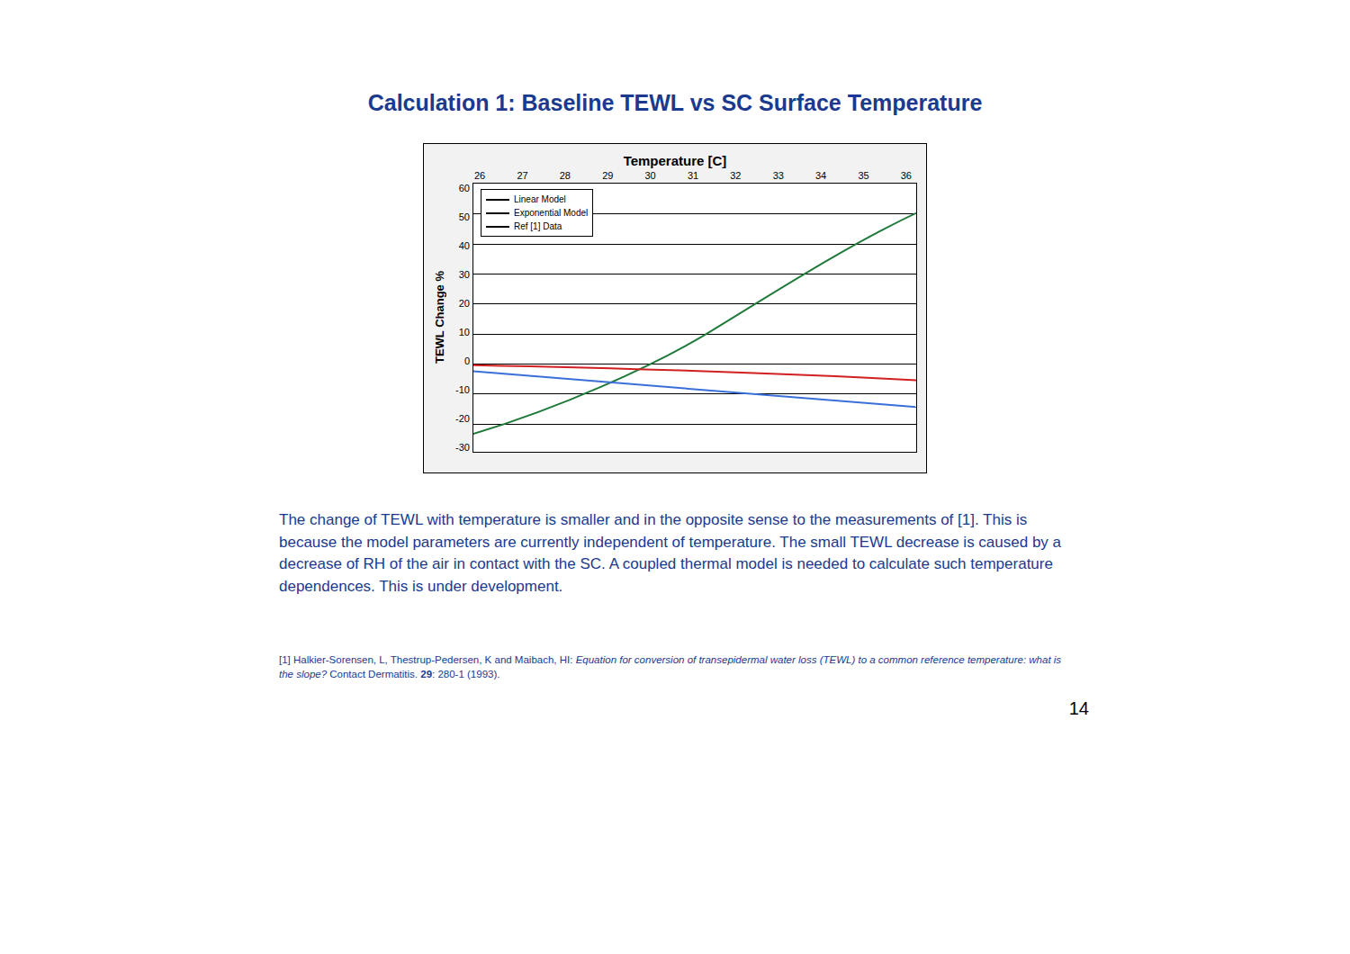Calculation 1: Baseline TEWL vs SC Surface Temperature
Temperature [C]
2627282930313233343536
TEWL Change %
60 50 40 30 20 10 0 -10 -20 -30
Linear Model
Exponential Model
Ref [1] Data
The change of TEWL with temperature is smaller and in the opposite sense to the measurements of [1]. This is because the model parameters are currently independent of temperature. The small TEWL decrease is caused by a decrease of RH of the air in contact with the SC. A coupled thermal model is needed to calculate such temperature dependences. This is under development.
[1] Halkier-Sorensen, L, Thestrup-Pedersen, K and Maibach, HI: Equation for conversion of transepidermal water loss (TEWL) to a common reference temperature: what is the slope? Contact Dermatitis. 29: 280-1 (1993).
14